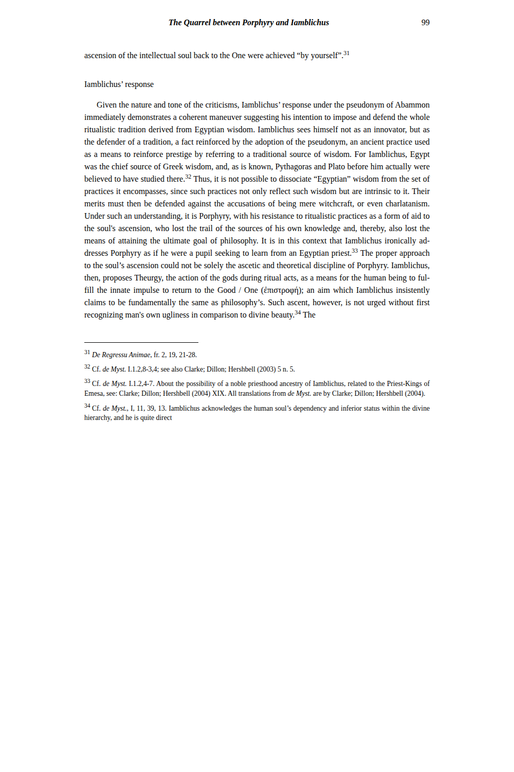The Quarrel between Porphyry and Iamblichus 99
ascension of the intellectual soul back to the One were achieved “by yourself”.31
Iamblichus’ response
Given the nature and tone of the criticisms, Iamblichus’ response under the pseudonym of Abammon immediately demonstrates a coherent maneuver suggesting his intention to impose and defend the whole ritualistic tradition derived from Egyptian wisdom. Iamblichus sees himself not as an innovator, but as the defender of a tradition, a fact reinforced by the adoption of the pseudonym, an ancient practice used as a means to reinforce prestige by referring to a traditional source of wisdom. For Iamblichus, Egypt was the chief source of Greek wisdom, and, as is known, Pythagoras and Plato before him actually were believed to have studied there.32 Thus, it is not possible to dissociate “Egyptian” wisdom from the set of practices it encompasses, since such practices not only reflect such wisdom but are intrinsic to it. Their merits must then be defended against the accusations of being mere witchcraft, or even charlatanism. Under such an understanding, it is Porphyry, with his resistance to ritualistic practices as a form of aid to the soul's ascension, who lost the trail of the sources of his own knowledge and, thereby, also lost the means of attaining the ultimate goal of philosophy. It is in this context that Iamblichus ironically addresses Porphyry as if he were a pupil seeking to learn from an Egyptian priest.33 The proper approach to the soul’s ascension could not be solely the ascetic and theoretical discipline of Porphyry. Iamblichus, then, proposes Theurgy, the action of the gods during ritual acts, as a means for the human being to fulfill the innate impulse to return to the Good / One (ἐπιστροφή); an aim which Iamblichus insistently claims to be fundamentally the same as philosophy’s. Such ascent, however, is not urged without first recognizing man's own ugliness in comparison to divine beauty.34 The
31 De Regressu Animae, fr. 2, 19, 21‑28.
32 Cf. de Myst. I.1.2,8-3,4; see also Clarke; Dillon; Hershbell (2003) 5 n. 5.
33 Cf. de Myst. I.1.2,4-7. About the possibility of a noble priesthood ancestry of Iamblichus, related to the Priest-Kings of Emesa, see: Clarke; Dillon; Hershbell (2004) XIX. All translations from de Myst. are by Clarke; Dillon; Hershbell (2004).
34 Cf. de Myst., I, 11, 39, 13. Iamblichus acknowledges the human soul’s dependency and inferior status within the divine hierarchy, and he is quite direct